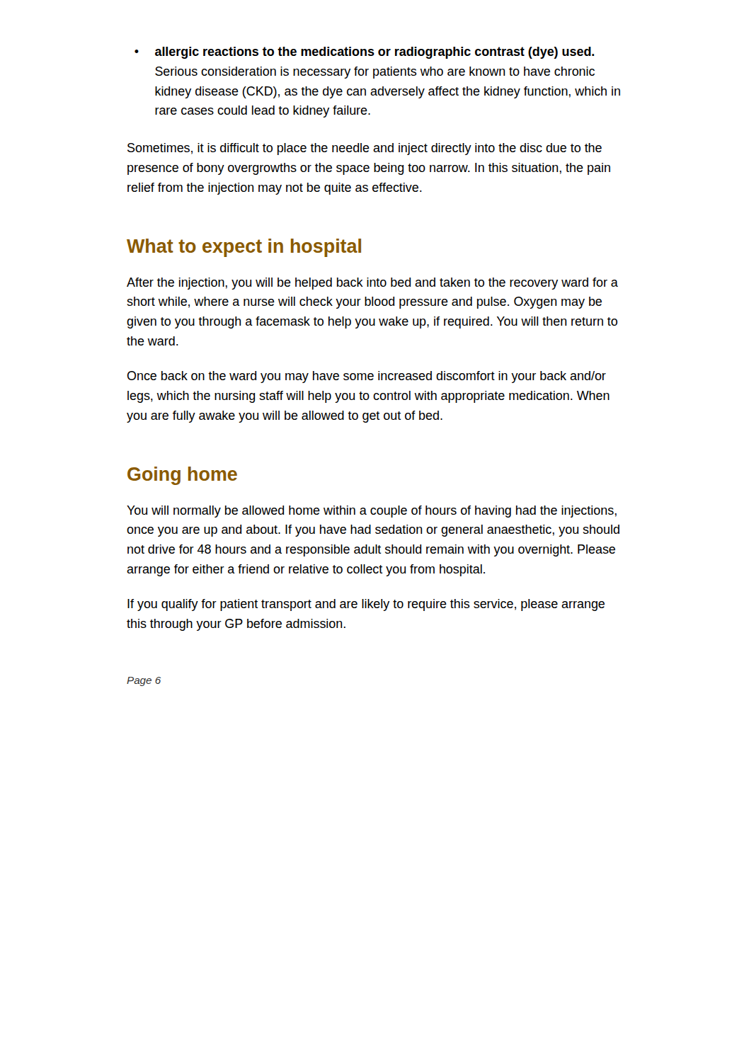allergic reactions to the medications or radiographic contrast (dye) used. Serious consideration is necessary for patients who are known to have chronic kidney disease (CKD), as the dye can adversely affect the kidney function, which in rare cases could lead to kidney failure.
Sometimes, it is difficult to place the needle and inject directly into the disc due to the presence of bony overgrowths or the space being too narrow. In this situation, the pain relief from the injection may not be quite as effective.
What to expect in hospital
After the injection, you will be helped back into bed and taken to the recovery ward for a short while, where a nurse will check your blood pressure and pulse. Oxygen may be given to you through a facemask to help you wake up, if required. You will then return to the ward.
Once back on the ward you may have some increased discomfort in your back and/or legs, which the nursing staff will help you to control with appropriate medication. When you are fully awake you will be allowed to get out of bed.
Going home
You will normally be allowed home within a couple of hours of having had the injections, once you are up and about. If you have had sedation or general anaesthetic, you should not drive for 48 hours and a responsible adult should remain with you overnight. Please arrange for either a friend or relative to collect you from hospital.
If you qualify for patient transport and are likely to require this service, please arrange this through your GP before admission.
Page 6